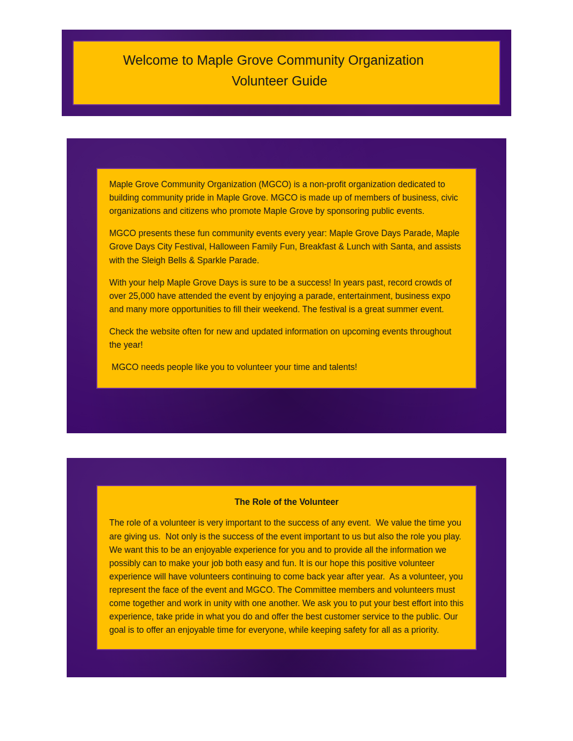Welcome to Maple Grove Community Organization
Volunteer Guide
Maple Grove Community Organization (MGCO) is a non-profit organization dedicated to building community pride in Maple Grove. MGCO is made up of members of business, civic organizations and citizens who promote Maple Grove by sponsoring public events.
MGCO presents these fun community events every year: Maple Grove Days Parade, Maple Grove Days City Festival, Halloween Family Fun, Breakfast & Lunch with Santa, and assists with the Sleigh Bells & Sparkle Parade.
With your help Maple Grove Days is sure to be a success! In years past, record crowds of over 25,000 have attended the event by enjoying a parade, entertainment, business expo and many more opportunities to fill their weekend. The festival is a great summer event.
Check the website often for new and updated information on upcoming events throughout the year!
MGCO needs people like you to volunteer your time and talents!
The Role of the Volunteer
The role of a volunteer is very important to the success of any event. We value the time you are giving us. Not only is the success of the event important to us but also the role you play. We want this to be an enjoyable experience for you and to provide all the information we possibly can to make your job both easy and fun. It is our hope this positive volunteer experience will have volunteers continuing to come back year after year. As a volunteer, you represent the face of the event and MGCO. The Committee members and volunteers must come together and work in unity with one another. We ask you to put your best effort into this experience, take pride in what you do and offer the best customer service to the public. Our goal is to offer an enjoyable time for everyone, while keeping safety for all as a priority.